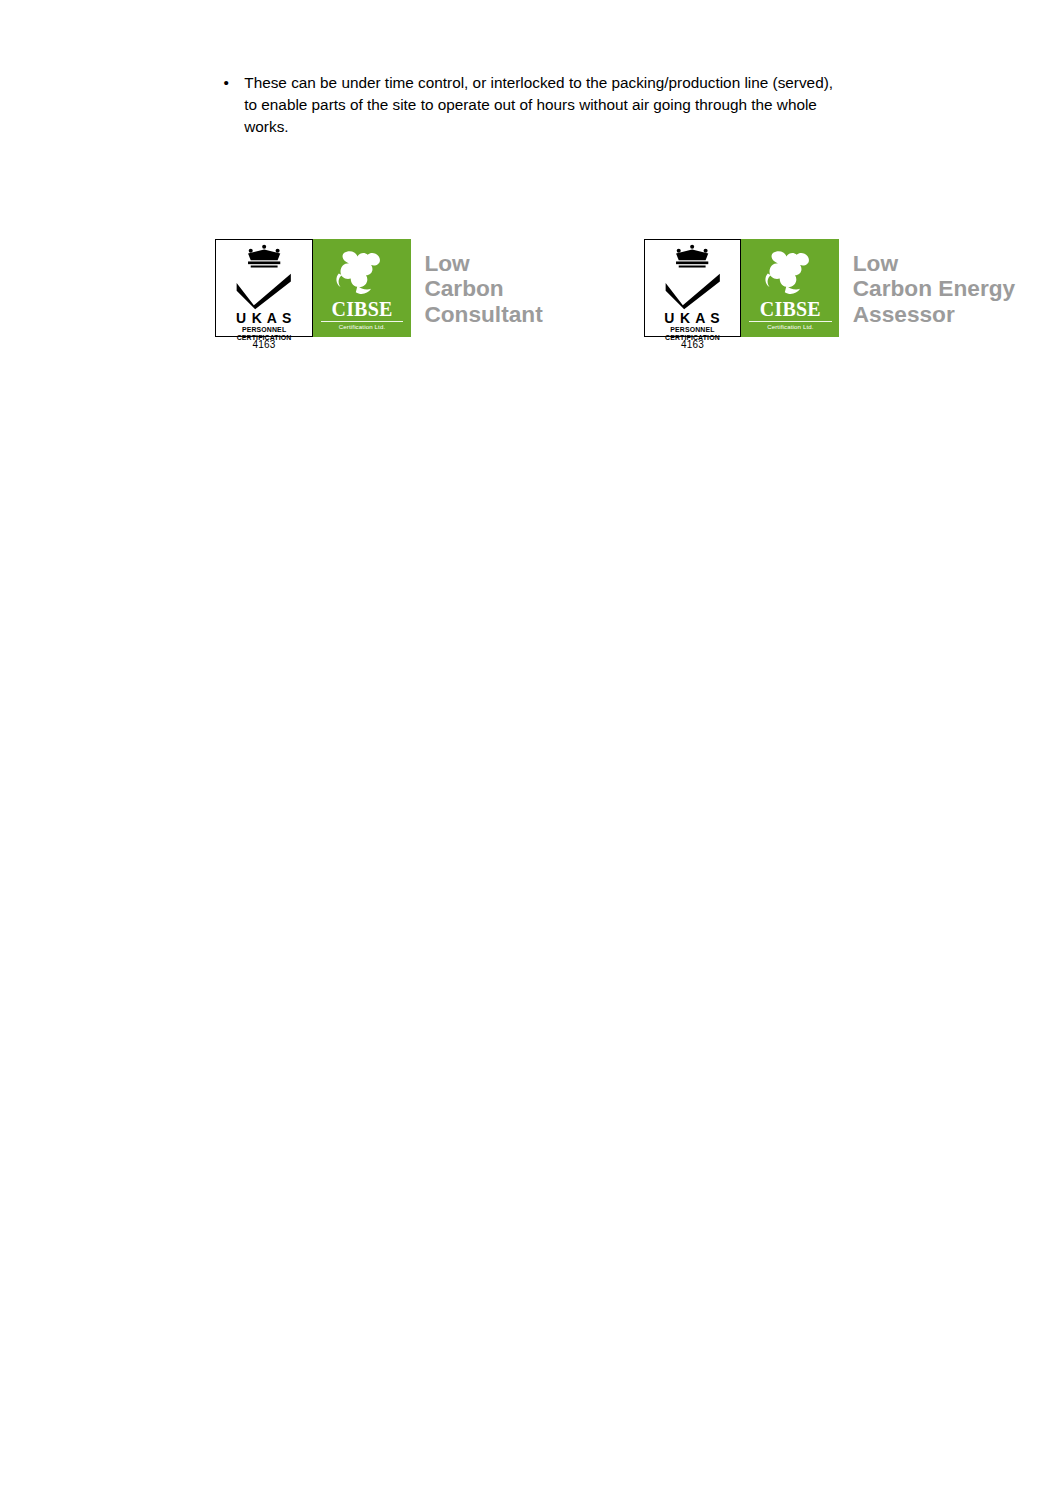These can be under time control, or interlocked to the packing/production line (served), to enable parts of the site to operate out of hours without air going through the whole works.
U K A S
PERSONNEL
CERTIFICATION
4163
CIBSE
Certification Ltd.
Low
Carbon
Consultant
U K A S
PERSONNEL
CERTIFICATION
4163
CIBSE
Certification Ltd.
Low
Carbon Energy
Assessor